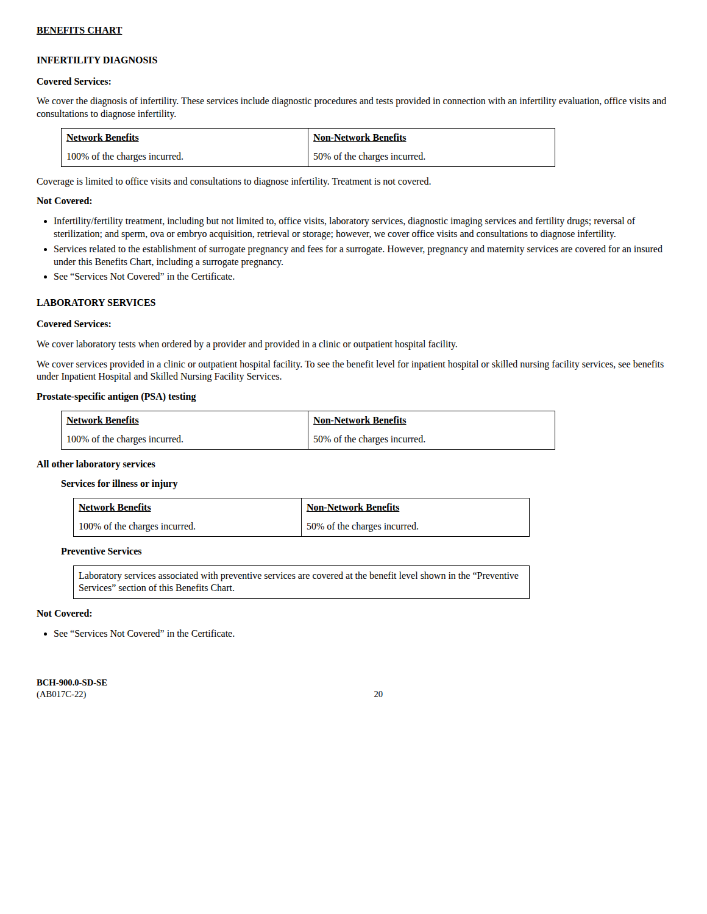BENEFITS CHART
INFERTILITY DIAGNOSIS
Covered Services:
We cover the diagnosis of infertility. These services include diagnostic procedures and tests provided in connection with an infertility evaluation, office visits and consultations to diagnose infertility.
| Network Benefits | Non-Network Benefits |
| 100% of the charges incurred. | 50% of the charges incurred. |
Coverage is limited to office visits and consultations to diagnose infertility. Treatment is not covered.
Not Covered:
Infertility/fertility treatment, including but not limited to, office visits, laboratory services, diagnostic imaging services and fertility drugs; reversal of sterilization; and sperm, ova or embryo acquisition, retrieval or storage; however, we cover office visits and consultations to diagnose infertility.
Services related to the establishment of surrogate pregnancy and fees for a surrogate. However, pregnancy and maternity services are covered for an insured under this Benefits Chart, including a surrogate pregnancy.
See “Services Not Covered” in the Certificate.
LABORATORY SERVICES
Covered Services:
We cover laboratory tests when ordered by a provider and provided in a clinic or outpatient hospital facility.
We cover services provided in a clinic or outpatient hospital facility. To see the benefit level for inpatient hospital or skilled nursing facility services, see benefits under Inpatient Hospital and Skilled Nursing Facility Services.
Prostate-specific antigen (PSA) testing
| Network Benefits | Non-Network Benefits |
| 100% of the charges incurred. | 50% of the charges incurred. |
All other laboratory services
Services for illness or injury
| Network Benefits | Non-Network Benefits |
| 100% of the charges incurred. | 50% of the charges incurred. |
Preventive Services
| Laboratory services associated with preventive services are covered at the benefit level shown in the “Preventive Services” section of this Benefits Chart. |
Not Covered:
See “Services Not Covered” in the Certificate.
BCH-900.0-SD-SE
(AB017C-22)
20